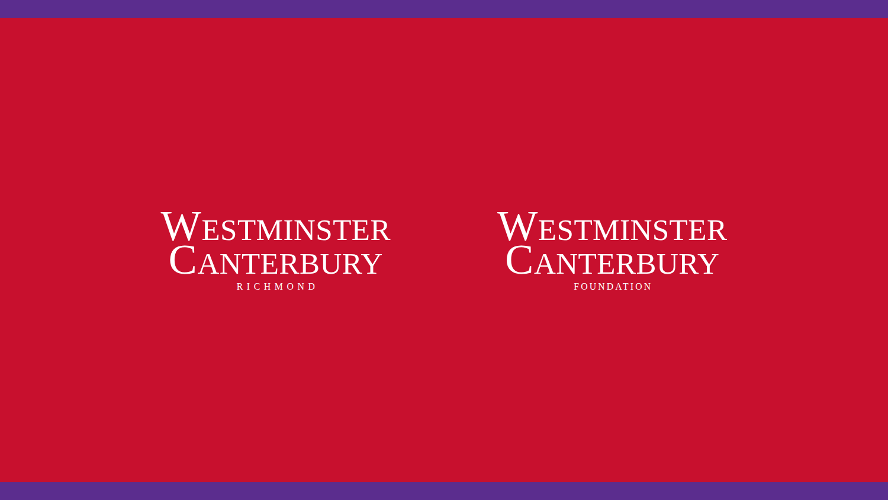Westminster Canterbury Richmond
Westminster Canterbury Foundation